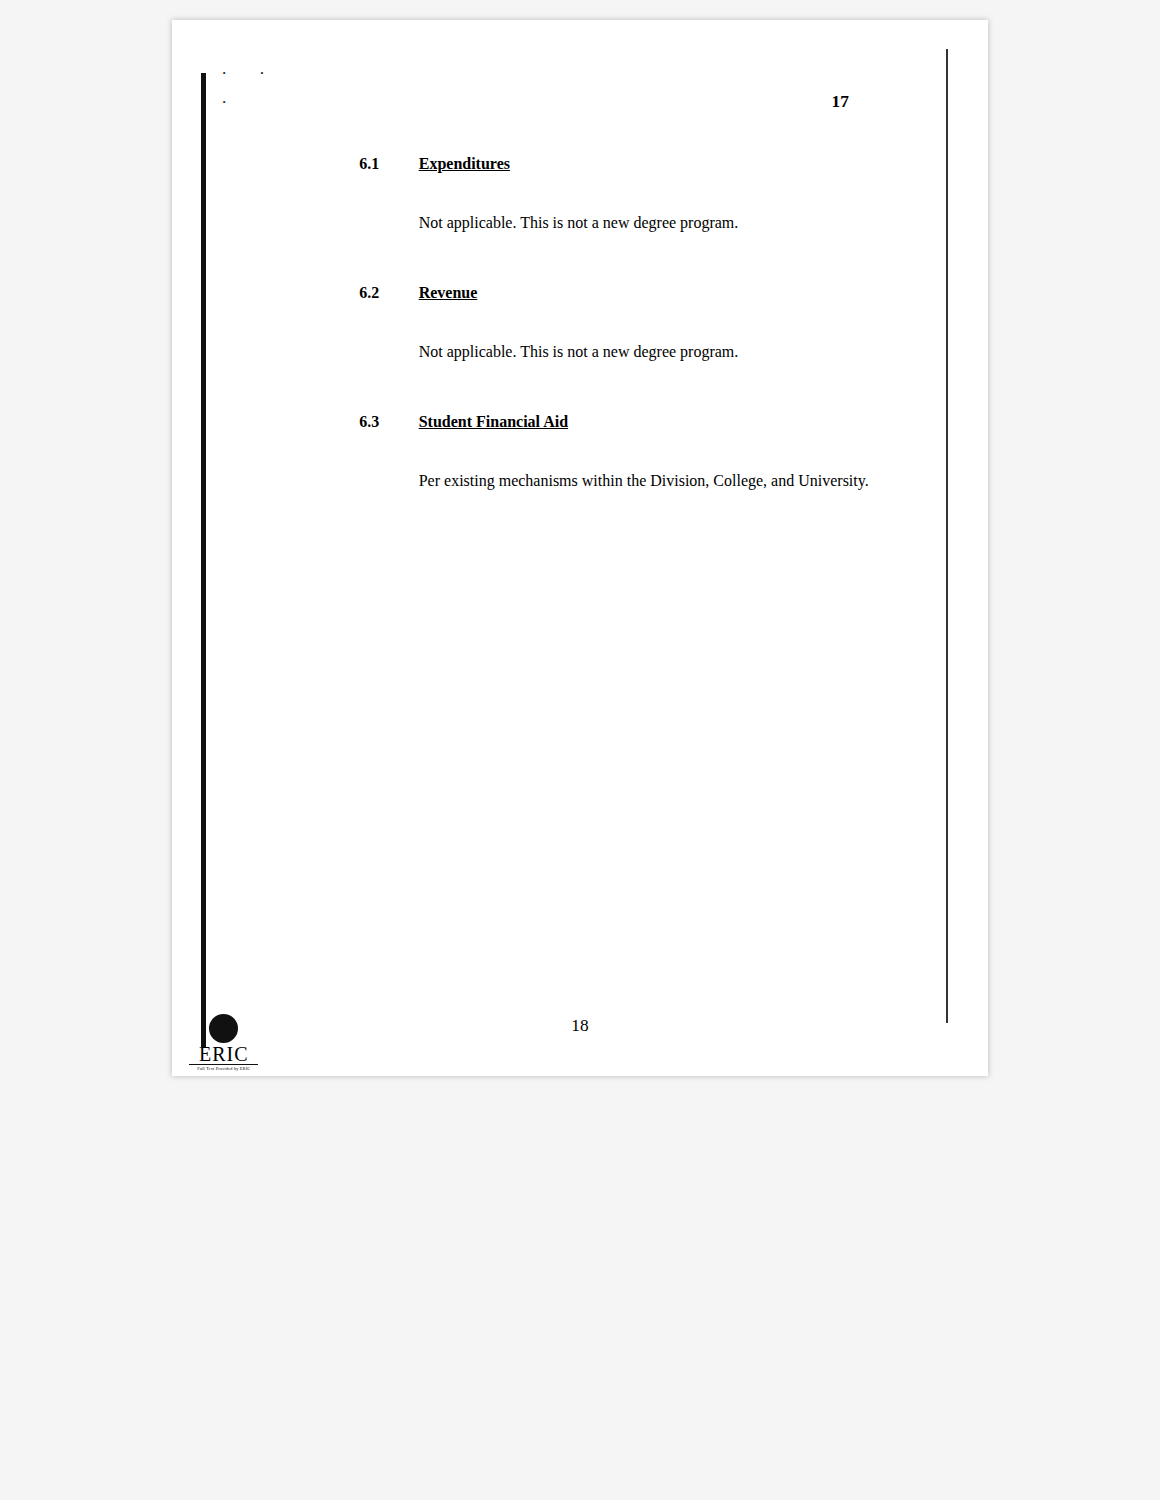.. .
17
6.1 Expenditures
Not applicable. This is not a new degree program.
6.2 Revenue
Not applicable. This is not a new degree program.
6.3 Student Financial Aid
Per existing mechanisms within the Division, College, and University.
18
ERIC
Full Text Provided by ERIC